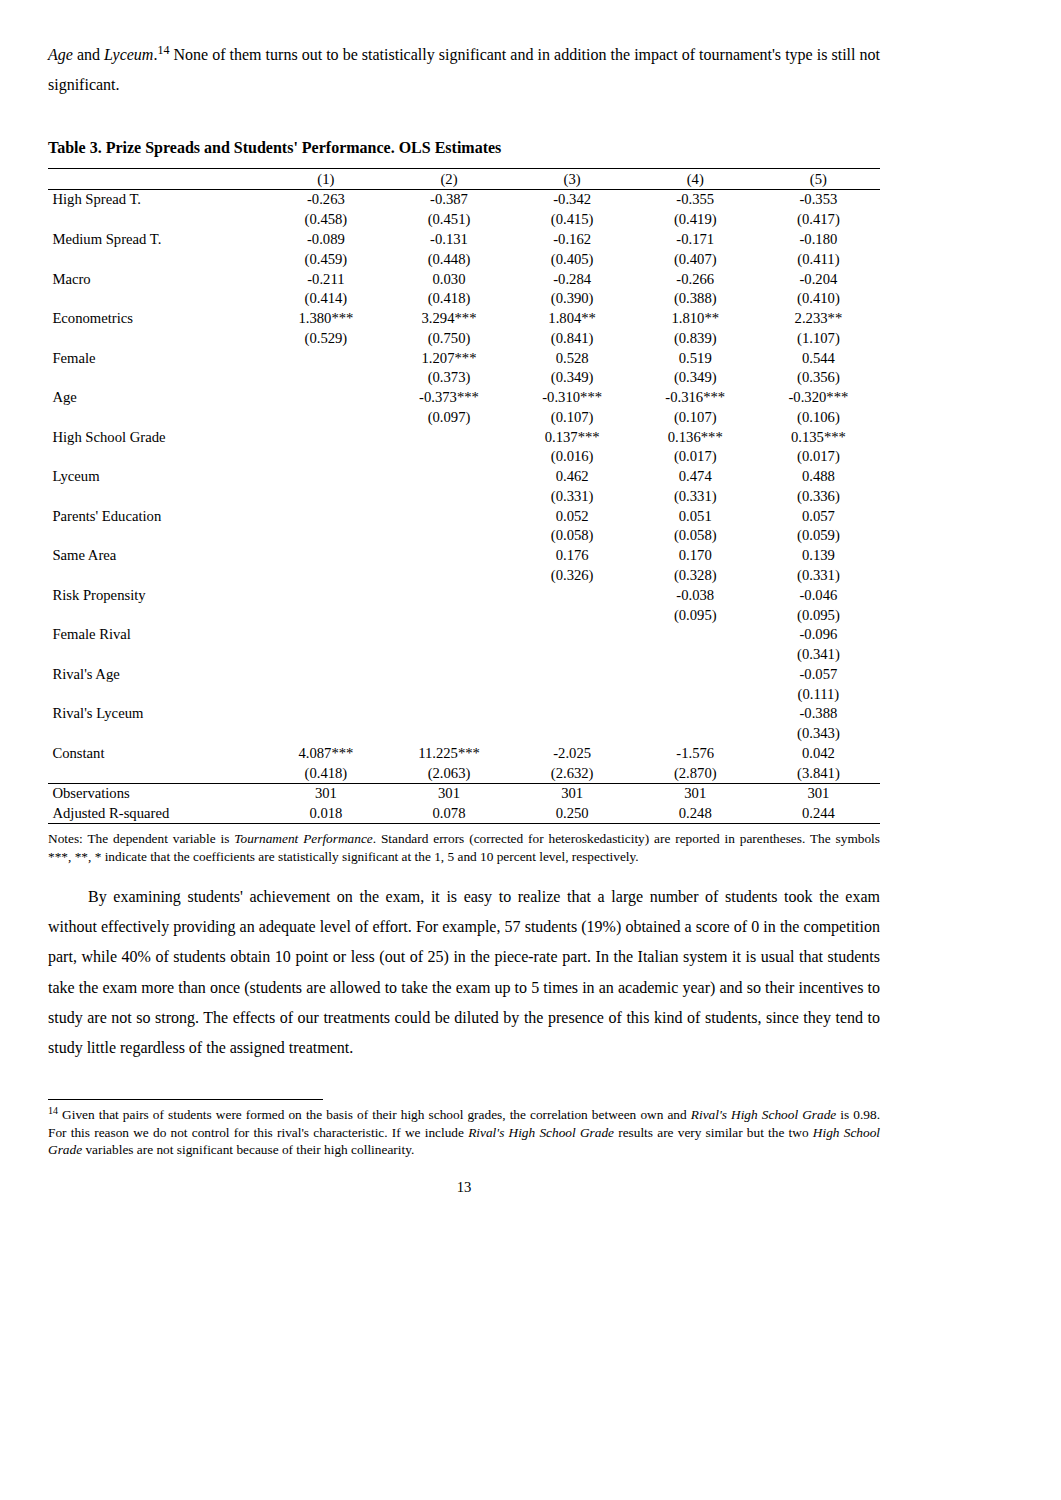Age and Lyceum.14 None of them turns out to be statistically significant and in addition the impact of tournament's type is still not significant.
Table 3. Prize Spreads and Students' Performance. OLS Estimates
| | (1) | (2) | (3) | (4) | (5) |
| High Spread T. | -0.263 | -0.387 | -0.342 | -0.355 | -0.353 |
| | (0.458) | (0.451) | (0.415) | (0.419) | (0.417) |
| Medium Spread T. | -0.089 | -0.131 | -0.162 | -0.171 | -0.180 |
| | (0.459) | (0.448) | (0.405) | (0.407) | (0.411) |
| Macro | -0.211 | 0.030 | -0.284 | -0.266 | -0.204 |
| | (0.414) | (0.418) | (0.390) | (0.388) | (0.410) |
| Econometrics | 1.380*** | 3.294*** | 1.804** | 1.810** | 2.233** |
| | (0.529) | (0.750) | (0.841) | (0.839) | (1.107) |
| Female | | 1.207*** | 0.528 | 0.519 | 0.544 |
| | | (0.373) | (0.349) | (0.349) | (0.356) |
| Age | | -0.373*** | -0.310*** | -0.316*** | -0.320*** |
| | | (0.097) | (0.107) | (0.107) | (0.106) |
| High School Grade | | | 0.137*** | 0.136*** | 0.135*** |
| | | | (0.016) | (0.017) | (0.017) |
| Lyceum | | | 0.462 | 0.474 | 0.488 |
| | | | (0.331) | (0.331) | (0.336) |
| Parents' Education | | | 0.052 | 0.051 | 0.057 |
| | | | (0.058) | (0.058) | (0.059) |
| Same Area | | | 0.176 | 0.170 | 0.139 |
| | | | (0.326) | (0.328) | (0.331) |
| Risk Propensity | | | | -0.038 | -0.046 |
| | | | | (0.095) | (0.095) |
| Female Rival | | | | | -0.096 |
| | | | | | (0.341) |
| Rival's Age | | | | | -0.057 |
| | | | | | (0.111) |
| Rival's Lyceum | | | | | -0.388 |
| | | | | | (0.343) |
| Constant | 4.087*** | 11.225*** | -2.025 | -1.576 | 0.042 |
| | (0.418) | (2.063) | (2.632) | (2.870) | (3.841) |
| Observations | 301 | 301 | 301 | 301 | 301 |
| Adjusted R-squared | 0.018 | 0.078 | 0.250 | 0.248 | 0.244 |
Notes: The dependent variable is Tournament Performance. Standard errors (corrected for heteroskedasticity) are reported in parentheses. The symbols ***, **, * indicate that the coefficients are statistically significant at the 1, 5 and 10 percent level, respectively.
By examining students' achievement on the exam, it is easy to realize that a large number of students took the exam without effectively providing an adequate level of effort. For example, 57 students (19%) obtained a score of 0 in the competition part, while 40% of students obtain 10 point or less (out of 25) in the piece-rate part. In the Italian system it is usual that students take the exam more than once (students are allowed to take the exam up to 5 times in an academic year) and so their incentives to study are not so strong. The effects of our treatments could be diluted by the presence of this kind of students, since they tend to study little regardless of the assigned treatment.
14 Given that pairs of students were formed on the basis of their high school grades, the correlation between own and Rival's High School Grade is 0.98. For this reason we do not control for this rival's characteristic. If we include Rival's High School Grade results are very similar but the two High School Grade variables are not significant because of their high collinearity.
13